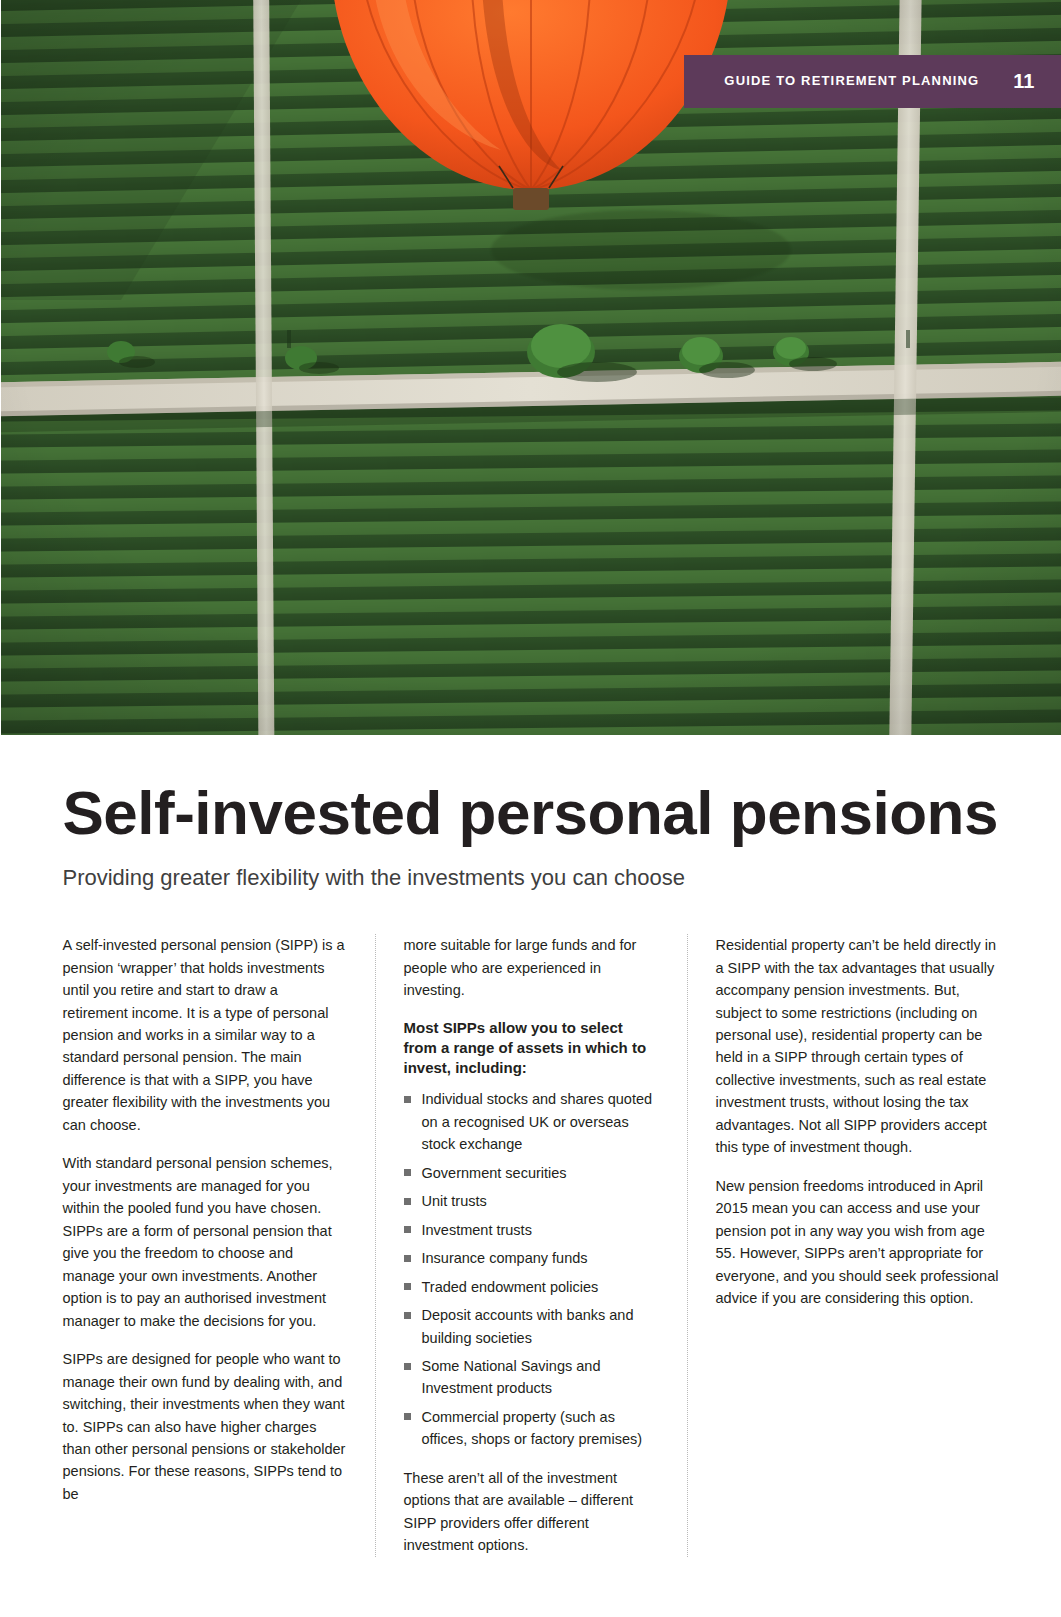Guide to Retirement Planning 11
Self-invested personal pensions
Providing greater flexibility with the investments you can choose
A self-invested personal pension (SIPP) is a pension ‘wrapper’ that holds investments until you retire and start to draw a retirement income. It is a type of personal pension and works in a similar way to a standard personal pension. The main difference is that with a SIPP, you have greater flexibility with the investments you can choose.
With standard personal pension schemes, your investments are managed for you within the pooled fund you have chosen. SIPPs are a form of personal pension that give you the freedom to choose and manage your own investments. Another option is to pay an authorised investment manager to make the decisions for you.
SIPPs are designed for people who want to manage their own fund by dealing with, and switching, their investments when they want to. SIPPs can also have higher charges than other personal pensions or stakeholder pensions. For these reasons, SIPPs tend to be
more suitable for large funds and for people who are experienced in investing.
Most SIPPs allow you to select from a range of assets in which to invest, including:
Individual stocks and shares quoted on a recognised UK or overseas stock exchange
Government securities
Unit trusts
Investment trusts
Insurance company funds
Traded endowment policies
Deposit accounts with banks and building societies
Some National Savings and Investment products
Commercial property (such as offices, shops or factory premises)
These aren’t all of the investment options that are available – different SIPP providers offer different investment options.
Residential property can’t be held directly in a SIPP with the tax advantages that usually accompany pension investments. But, subject to some restrictions (including on personal use), residential property can be held in a SIPP through certain types of collective investments, such as real estate investment trusts, without losing the tax advantages. Not all SIPP providers accept this type of investment though.
New pension freedoms introduced in April 2015 mean you can access and use your pension pot in any way you wish from age 55. However, SIPPs aren’t appropriate for everyone, and you should seek professional advice if you are considering this option.